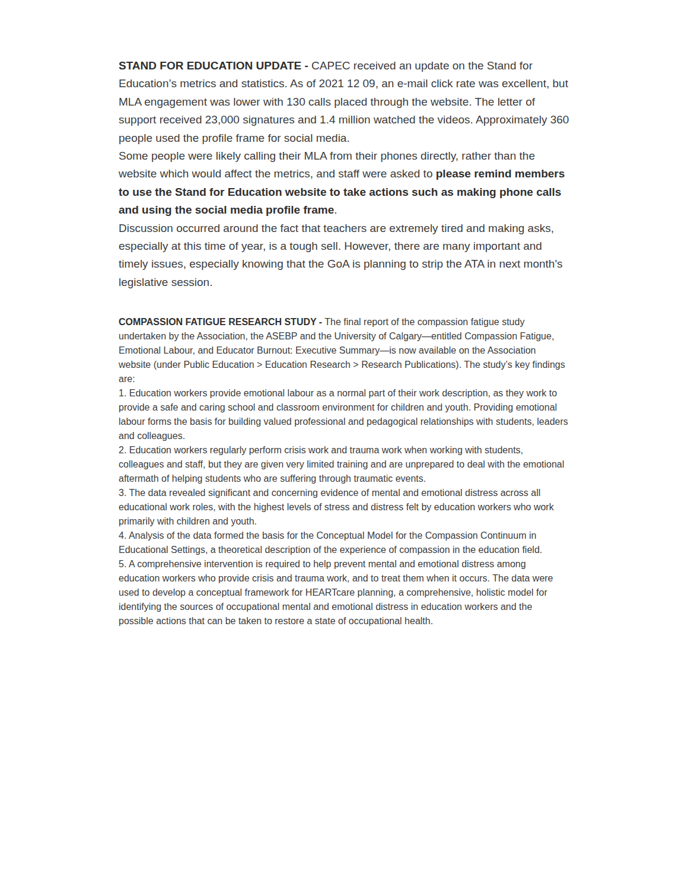STAND FOR EDUCATION UPDATE - CAPEC received an update on the Stand for Education’s metrics and statistics. As of 2021 12 09, an e-mail click rate was excellent, but MLA engagement was lower with 130 calls placed through the website. The letter of support received 23,000 signatures and 1.4 million watched the videos. Approximately 360 people used the profile frame for social media.
Some people were likely calling their MLA from their phones directly, rather than the website which would affect the metrics, and staff were asked to please remind members to use the Stand for Education website to take actions such as making phone calls and using the social media profile frame.
Discussion occurred around the fact that teachers are extremely tired and making asks, especially at this time of year, is a tough sell. However, there are many important and timely issues, especially knowing that the GoA is planning to strip the ATA in next month's legislative session.
COMPASSION FATIGUE RESEARCH STUDY - The final report of the compassion fatigue study undertaken by the Association, the ASEBP and the University of Calgary—entitled Compassion Fatigue, Emotional Labour, and Educator Burnout: Executive Summary—is now available on the Association website (under Public Education > Education Research > Research Publications). The study’s key findings are:
1. Education workers provide emotional labour as a normal part of their work description, as they work to provide a safe and caring school and classroom environment for children and youth. Providing emotional labour forms the basis for building valued professional and pedagogical relationships with students, leaders and colleagues.
2. Education workers regularly perform crisis work and trauma work when working with students, colleagues and staff, but they are given very limited training and are unprepared to deal with the emotional aftermath of helping students who are suffering through traumatic events.
3. The data revealed significant and concerning evidence of mental and emotional distress across all educational work roles, with the highest levels of stress and distress felt by education workers who work primarily with children and youth.
4. Analysis of the data formed the basis for the Conceptual Model for the Compassion Continuum in Educational Settings, a theoretical description of the experience of compassion in the education field.
5. A comprehensive intervention is required to help prevent mental and emotional distress among education workers who provide crisis and trauma work, and to treat them when it occurs. The data were used to develop a conceptual framework for HEARTcare planning, a comprehensive, holistic model for identifying the sources of occupational mental and emotional distress in education workers and the possible actions that can be taken to restore a state of occupational health.